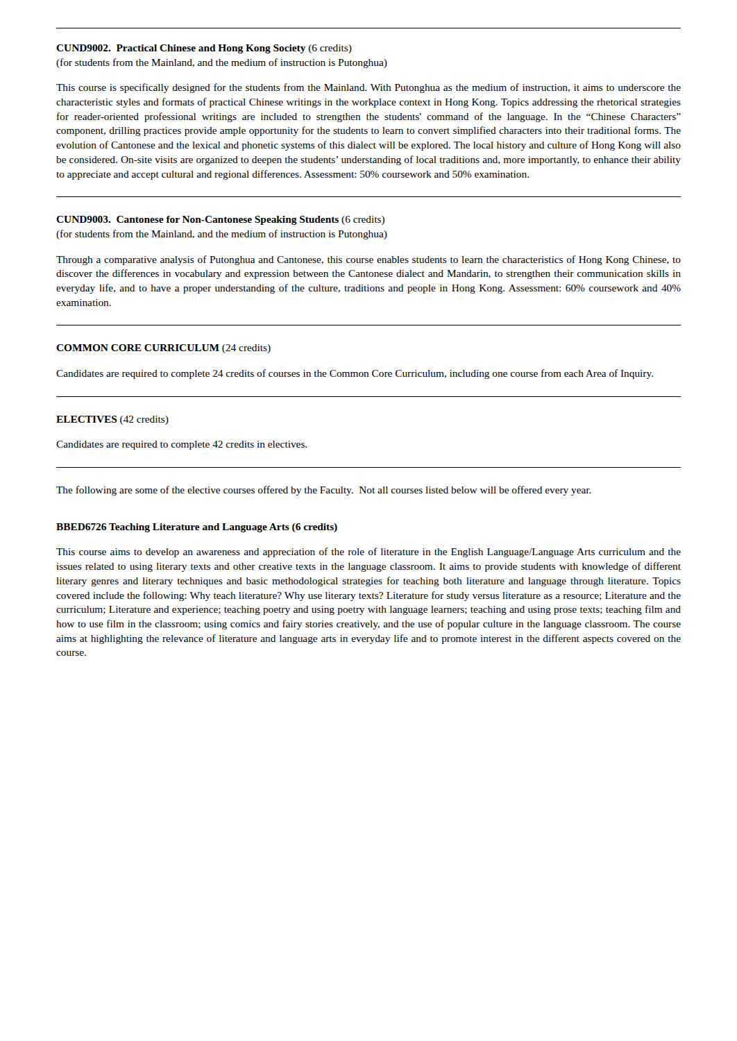CUND9002. Practical Chinese and Hong Kong Society (6 credits)
(for students from the Mainland, and the medium of instruction is Putonghua)
This course is specifically designed for the students from the Mainland. With Putonghua as the medium of instruction, it aims to underscore the characteristic styles and formats of practical Chinese writings in the workplace context in Hong Kong. Topics addressing the rhetorical strategies for reader-oriented professional writings are included to strengthen the students' command of the language. In the “Chinese Characters” component, drilling practices provide ample opportunity for the students to learn to convert simplified characters into their traditional forms. The evolution of Cantonese and the lexical and phonetic systems of this dialect will be explored. The local history and culture of Hong Kong will also be considered. On-site visits are organized to deepen the students’ understanding of local traditions and, more importantly, to enhance their ability to appreciate and accept cultural and regional differences. Assessment: 50% coursework and 50% examination.
CUND9003. Cantonese for Non-Cantonese Speaking Students (6 credits)
(for students from the Mainland, and the medium of instruction is Putonghua)
Through a comparative analysis of Putonghua and Cantonese, this course enables students to learn the characteristics of Hong Kong Chinese, to discover the differences in vocabulary and expression between the Cantonese dialect and Mandarin, to strengthen their communication skills in everyday life, and to have a proper understanding of the culture, traditions and people in Hong Kong. Assessment: 60% coursework and 40% examination.
COMMON CORE CURRICULUM (24 credits)
Candidates are required to complete 24 credits of courses in the Common Core Curriculum, including one course from each Area of Inquiry.
ELECTIVES (42 credits)
Candidates are required to complete 42 credits in electives.
The following are some of the elective courses offered by the Faculty. Not all courses listed below will be offered every year.
BBED6726 Teaching Literature and Language Arts (6 credits)
This course aims to develop an awareness and appreciation of the role of literature in the English Language/Language Arts curriculum and the issues related to using literary texts and other creative texts in the language classroom. It aims to provide students with knowledge of different literary genres and literary techniques and basic methodological strategies for teaching both literature and language through literature. Topics covered include the following: Why teach literature? Why use literary texts? Literature for study versus literature as a resource; Literature and the curriculum; Literature and experience; teaching poetry and using poetry with language learners; teaching and using prose texts; teaching film and how to use film in the classroom; using comics and fairy stories creatively, and the use of popular culture in the language classroom. The course aims at highlighting the relevance of literature and language arts in everyday life and to promote interest in the different aspects covered on the course.